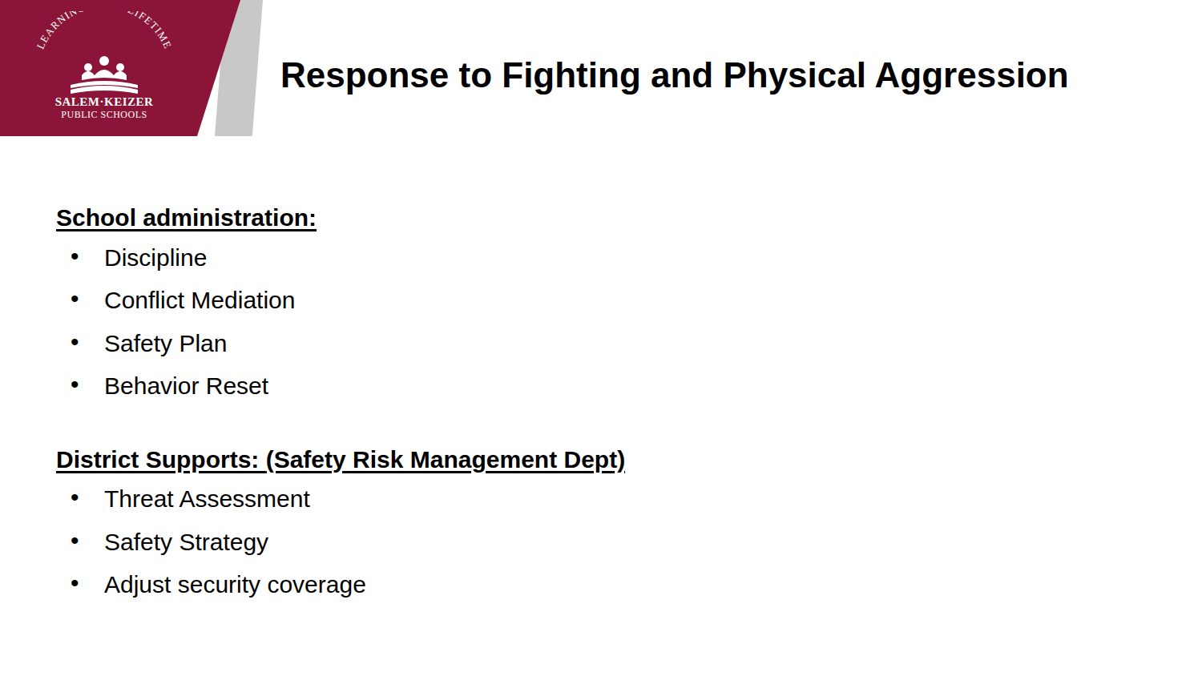LEARNING FOR A LIFETIME SALEM·KEIZER PUBLIC SCHOOLS
Response to Fighting and Physical Aggression
School administration:
Discipline
Conflict Mediation
Safety Plan
Behavior Reset
District Supports: (Safety Risk Management Dept)
Threat Assessment
Safety Strategy
Adjust security coverage